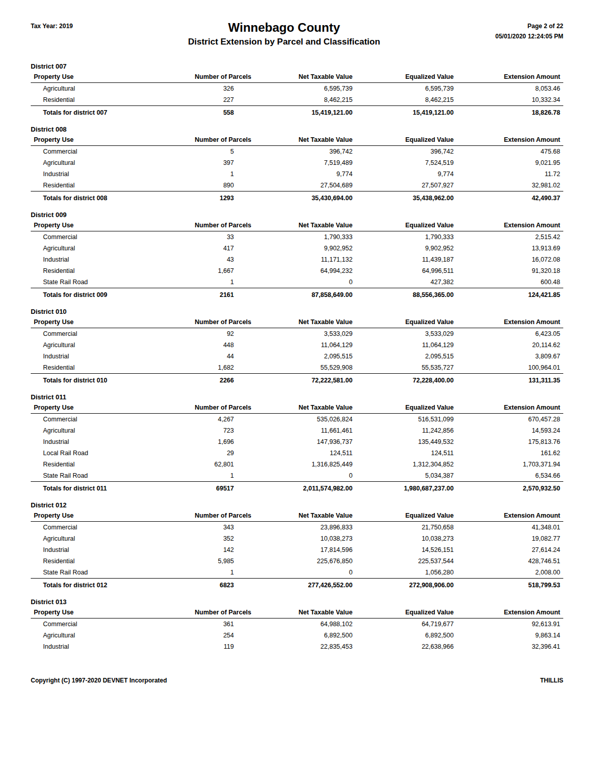Tax Year: 2019
Winnebago County
District Extension by Parcel and Classification
Page 2 of 22
05/01/2020 12:24:05 PM
District 007
| Property Use | Number of Parcels | Net Taxable Value | Equalized Value | Extension Amount |
| --- | --- | --- | --- | --- |
| Agricultural | 326 | 6,595,739 | 6,595,739 | 8,053.46 |
| Residential | 227 | 8,462,215 | 8,462,215 | 10,332.34 |
| Totals for district 007 | 558 | 15,419,121.00 | 15,419,121.00 | 18,826.78 |
District 008
| Property Use | Number of Parcels | Net Taxable Value | Equalized Value | Extension Amount |
| --- | --- | --- | --- | --- |
| Commercial | 5 | 396,742 | 396,742 | 475.68 |
| Agricultural | 397 | 7,519,489 | 7,524,519 | 9,021.95 |
| Industrial | 1 | 9,774 | 9,774 | 11.72 |
| Residential | 890 | 27,504,689 | 27,507,927 | 32,981.02 |
| Totals for district 008 | 1293 | 35,430,694.00 | 35,438,962.00 | 42,490.37 |
District 009
| Property Use | Number of Parcels | Net Taxable Value | Equalized Value | Extension Amount |
| --- | --- | --- | --- | --- |
| Commercial | 33 | 1,790,333 | 1,790,333 | 2,515.42 |
| Agricultural | 417 | 9,902,952 | 9,902,952 | 13,913.69 |
| Industrial | 43 | 11,171,132 | 11,439,187 | 16,072.08 |
| Residential | 1,667 | 64,994,232 | 64,996,511 | 91,320.18 |
| State Rail Road | 1 | 0 | 427,382 | 600.48 |
| Totals for district 009 | 2161 | 87,858,649.00 | 88,556,365.00 | 124,421.85 |
District 010
| Property Use | Number of Parcels | Net Taxable Value | Equalized Value | Extension Amount |
| --- | --- | --- | --- | --- |
| Commercial | 92 | 3,533,029 | 3,533,029 | 6,423.05 |
| Agricultural | 448 | 11,064,129 | 11,064,129 | 20,114.62 |
| Industrial | 44 | 2,095,515 | 2,095,515 | 3,809.67 |
| Residential | 1,682 | 55,529,908 | 55,535,727 | 100,964.01 |
| Totals for district 010 | 2266 | 72,222,581.00 | 72,228,400.00 | 131,311.35 |
District 011
| Property Use | Number of Parcels | Net Taxable Value | Equalized Value | Extension Amount |
| --- | --- | --- | --- | --- |
| Commercial | 4,267 | 535,026,824 | 516,531,099 | 670,457.28 |
| Agricultural | 723 | 11,661,461 | 11,242,856 | 14,593.24 |
| Industrial | 1,696 | 147,936,737 | 135,449,532 | 175,813.76 |
| Local Rail Road | 29 | 124,511 | 124,511 | 161.62 |
| Residential | 62,801 | 1,316,825,449 | 1,312,304,852 | 1,703,371.94 |
| State Rail Road | 1 | 0 | 5,034,387 | 6,534.66 |
| Totals for district 011 | 69517 | 2,011,574,982.00 | 1,980,687,237.00 | 2,570,932.50 |
District 012
| Property Use | Number of Parcels | Net Taxable Value | Equalized Value | Extension Amount |
| --- | --- | --- | --- | --- |
| Commercial | 343 | 23,896,833 | 21,750,658 | 41,348.01 |
| Agricultural | 352 | 10,038,273 | 10,038,273 | 19,082.77 |
| Industrial | 142 | 17,814,596 | 14,526,151 | 27,614.24 |
| Residential | 5,985 | 225,676,850 | 225,537,544 | 428,746.51 |
| State Rail Road | 1 | 0 | 1,056,280 | 2,008.00 |
| Totals for district 012 | 6823 | 277,426,552.00 | 272,908,906.00 | 518,799.53 |
District 013
| Property Use | Number of Parcels | Net Taxable Value | Equalized Value | Extension Amount |
| --- | --- | --- | --- | --- |
| Commercial | 361 | 64,988,102 | 64,719,677 | 92,613.91 |
| Agricultural | 254 | 6,892,500 | 6,892,500 | 9,863.14 |
| Industrial | 119 | 22,835,453 | 22,638,966 | 32,396.41 |
Copyright (C) 1997-2020 DEVNET Incorporated
THILLIS